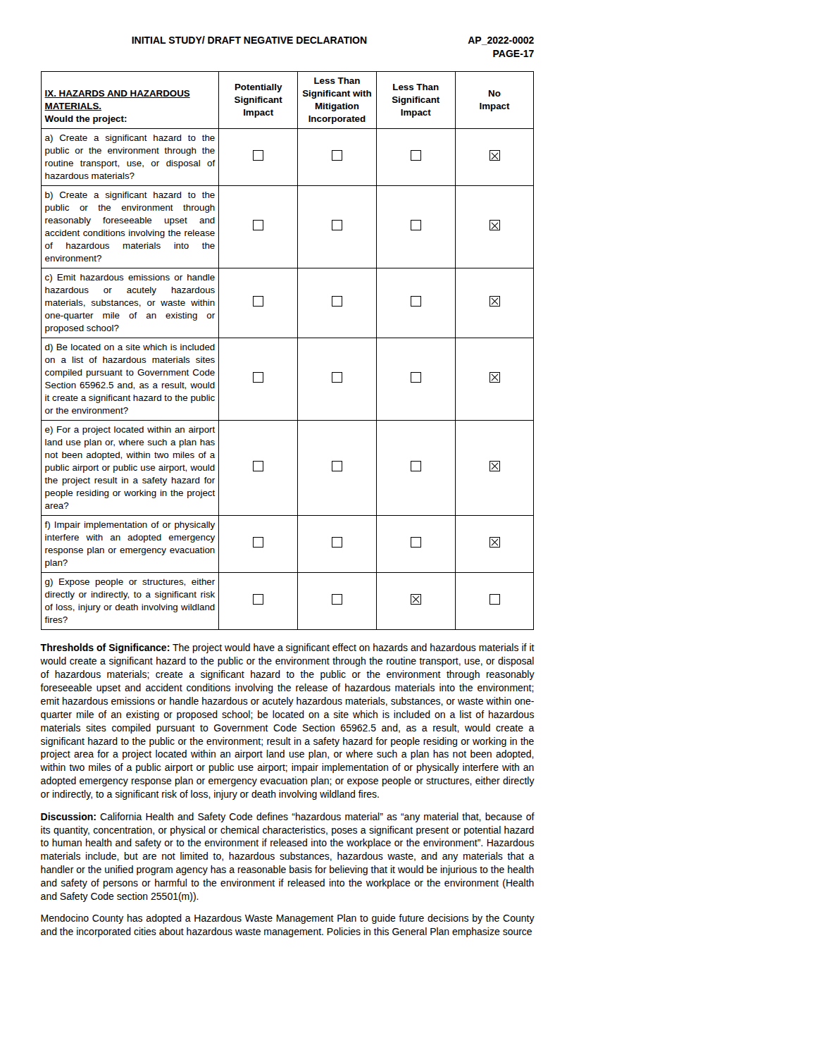INITIAL STUDY/ DRAFT NEGATIVE DECLARATION
AP_2022-0002
PAGE-17
| IX. HAZARDS AND HAZARDOUS MATERIALS. Would the project: | Potentially Significant Impact | Less Than Significant with Mitigation Incorporated | Less Than Significant Impact | No Impact |
| --- | --- | --- | --- | --- |
| a) Create a significant hazard to the public or the environment through the routine transport, use, or disposal of hazardous materials? | | | | |
| b) Create a significant hazard to the public or the environment through reasonably foreseeable upset and accident conditions involving the release of hazardous materials into the environment? | | | | |
| c) Emit hazardous emissions or handle hazardous or acutely hazardous materials, substances, or waste within one-quarter mile of an existing or proposed school? | | | | |
| d) Be located on a site which is included on a list of hazardous materials sites compiled pursuant to Government Code Section 65962.5 and, as a result, would it create a significant hazard to the public or the environment? | | | | |
| e) For a project located within an airport land use plan or, where such a plan has not been adopted, within two miles of a public airport or public use airport, would the project result in a safety hazard for people residing or working in the project area? | | | | |
| f) Impair implementation of or physically interfere with an adopted emergency response plan or emergency evacuation plan? | | | | |
| g) Expose people or structures, either directly or indirectly, to a significant risk of loss, injury or death involving wildland fires? | | | | |
Thresholds of Significance: The project would have a significant effect on hazards and hazardous materials if it would create a significant hazard to the public or the environment through the routine transport, use, or disposal of hazardous materials; create a significant hazard to the public or the environment through reasonably foreseeable upset and accident conditions involving the release of hazardous materials into the environment; emit hazardous emissions or handle hazardous or acutely hazardous materials, substances, or waste within one-quarter mile of an existing or proposed school; be located on a site which is included on a list of hazardous materials sites compiled pursuant to Government Code Section 65962.5 and, as a result, would create a significant hazard to the public or the environment; result in a safety hazard for people residing or working in the project area for a project located within an airport land use plan, or where such a plan has not been adopted, within two miles of a public airport or public use airport; impair implementation of or physically interfere with an adopted emergency response plan or emergency evacuation plan; or expose people or structures, either directly or indirectly, to a significant risk of loss, injury or death involving wildland fires.
Discussion: California Health and Safety Code defines “hazardous material” as “any material that, because of its quantity, concentration, or physical or chemical characteristics, poses a significant present or potential hazard to human health and safety or to the environment if released into the workplace or the environment”. Hazardous materials include, but are not limited to, hazardous substances, hazardous waste, and any materials that a handler or the unified program agency has a reasonable basis for believing that it would be injurious to the health and safety of persons or harmful to the environment if released into the workplace or the environment (Health and Safety Code section 25501(m)).
Mendocino County has adopted a Hazardous Waste Management Plan to guide future decisions by the County and the incorporated cities about hazardous waste management. Policies in this General Plan emphasize source